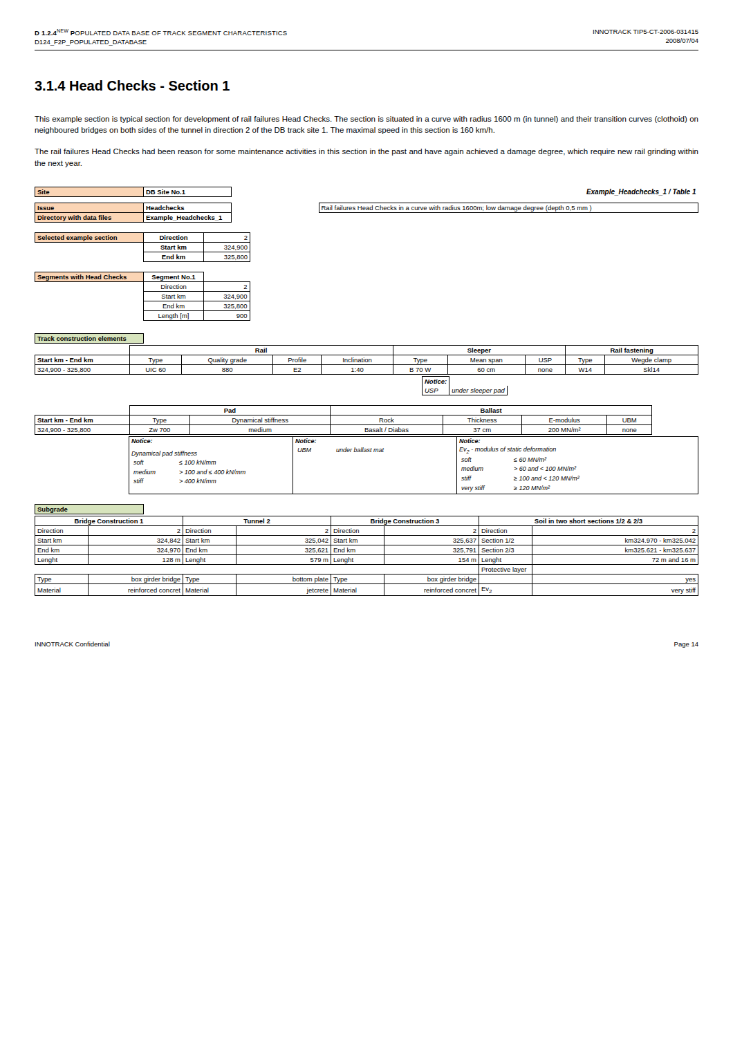D 1.2.4 NEW POPULATED DATA BASE OF TRACK SEGMENT CHARACTERISTICS
D124_F2P_POPULATED_DATABASE
INNOTRACK TIP5-CT-2006-031415
2008/07/04
3.1.4 Head Checks - Section 1
This example section is typical section for development of rail failures Head Checks. The section is situated in a curve with radius 1600 m (in tunnel) and their transition curves (clothoid) on neighboured bridges on both sides of the tunnel in direction 2 of the DB track site 1. The maximal speed in this section is 160 km/h.
The rail failures Head Checks had been reason for some maintenance activities in this section in the past and have again achieved a damage degree, which require new rail grinding within the next year.
| Site | DB Site No.1 | | | Example_Headchecks_1 / Table 1 |
| Issue | Headchecks | | Rail failures Head Checks in a curve with radius 1600m; low damage degree (depth 0,5 mm ) |
| Directory with data files | Example_Headchecks_1 | | | |
| Selected example section | Direction | 2 |
| | Start km | 324,900 |
| | End km | 325,800 |
| Segments with Head Checks | Segment No.1 | |
| | Direction | 2 |
| | Start km | 324,900 |
| | End km | 325,800 |
| | Length [m] | 900 |
| Track construction elements |
| | Rail | Sleeper | Rail fastening |
| Start km - End km | Type | Quality grade | Profile | Inclination | Type | Mean span | USP | Type | Wegde clamp |
| 324,900 - 325,800 | UIC 60 | 880 | E2 | 1:40 | B 70 W | 60 cm | none | W14 | Skl14 |
| Notice: | |
| USP | under sleeper pad |
| | Pad | Ballast | |
| Start km - End km | Type | Dynamical stiffness | Rock | Thickness | E-modulus | UBM | |
| 324,900 - 325,800 | Zw 700 | medium | Basalt / Diabas | 37 cm | 200 MN/m² | none | |
| | Notice: Dynamical pad stiffness / soft / ≤ 100 kN/mm / / medium / > 100 and ≤ 400 kN/mm / / stiff / > 400 kN/mm / | Notice: / UBM / under ballast mat / | Notice: Ev 2 - modulus of static deformation / soft / ≤ 60 MN/m² / / medium / > 60 and < 100 MN/m² / / stiff / ≥ 100 and < 120 MN/m² / / very stiff / ≥ 120 MN/m² / |
| Subgrade |
| Bridge Construction 1 | Tunnel 2 | Bridge Construction 3 | Soil in two short sections 1/2 & 2/3 |
| Direction | 2 | Direction | 2 | Direction | 2 | Direction | 2 |
| Start km | 324,842 | Start km | 325,042 | Start km | 325,637 | Section 1/2 | km324.970 - km325.042 |
| End km | 324,970 | End km | 325,621 | End km | 325,791 | Section 2/3 | km325.621 - km325.637 |
| Lenght | 128 m | Lenght | 579 m | Lenght | 154 m | Lenght | 72 m and 16 m |
| | | | | | | Protective layer | |
| Type | box girder bridge | Type | bottom plate | Type | box girder bridge | | yes |
| Material | reinforced concret | Material | jetcrete | Material | reinforced concret | Ev 2 | very stiff |
INNOTRACK Confidential
Page 14